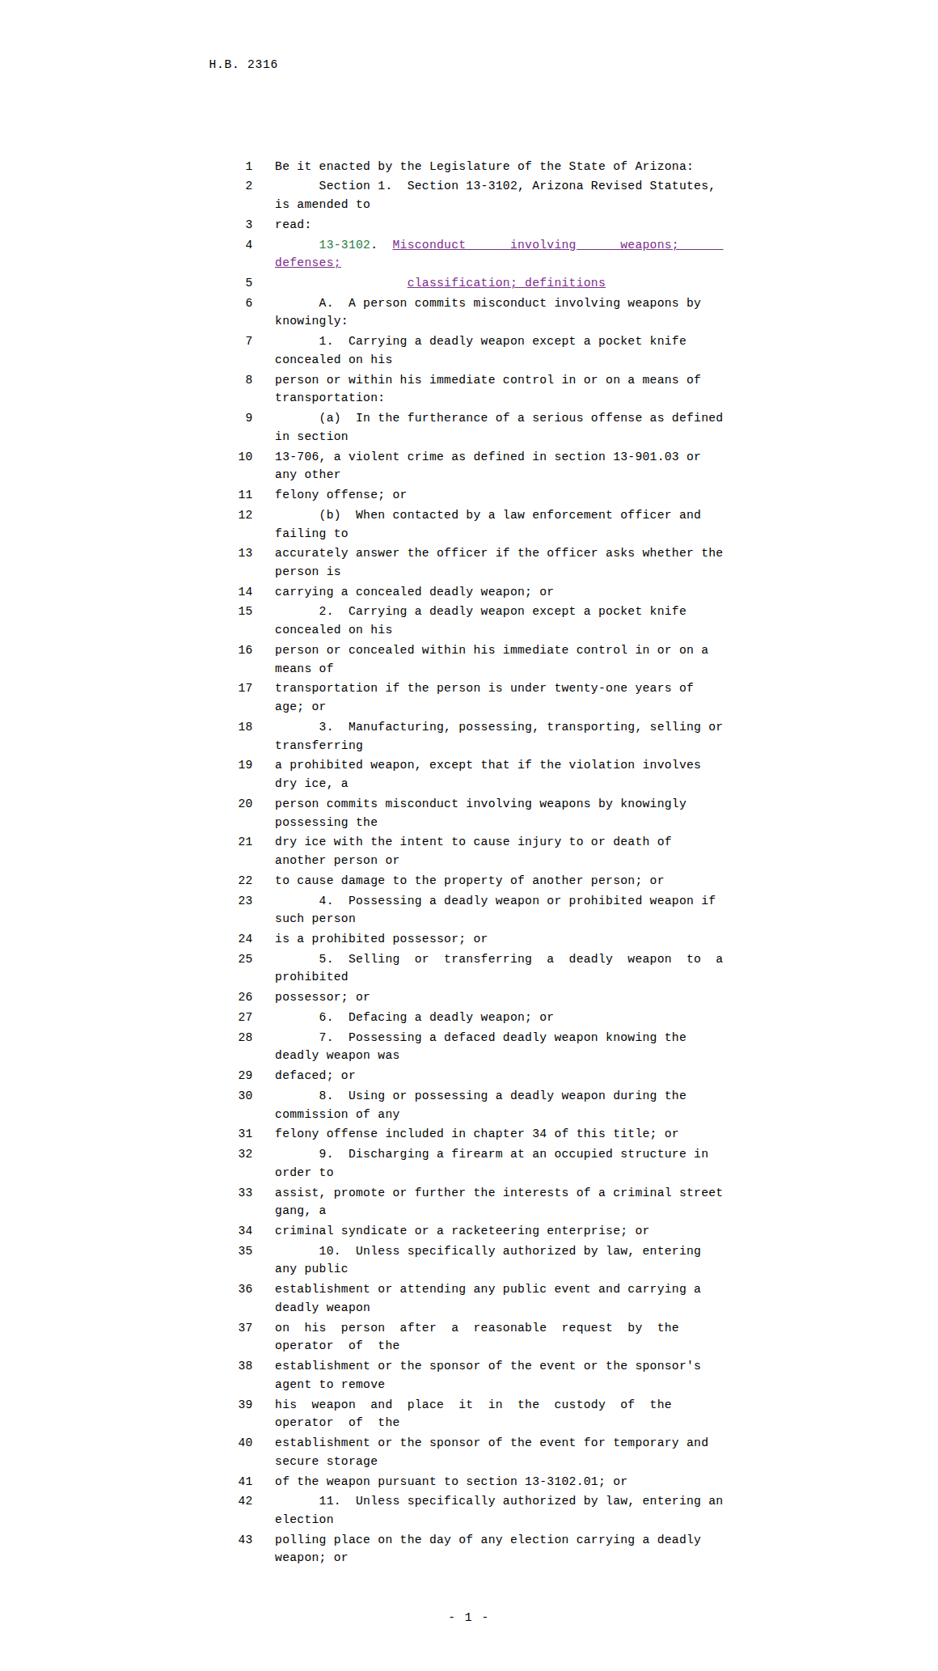H.B. 2316
| 1 | Be it enacted by the Legislature of the State of Arizona: |
| 2 | Section 1. Section 13-3102, Arizona Revised Statutes, is amended to |
| 3 | read: |
| 4 | 13-3102 . Misconduct involving weapons; defenses; |
| 5 | classification; definitions |
| 6 | A. A person commits misconduct involving weapons by knowingly: |
| 7 | 1. Carrying a deadly weapon except a pocket knife concealed on his |
| 8 | person or within his immediate control in or on a means of transportation: |
| 9 | (a) In the furtherance of a serious offense as defined in section |
| 10 | 13-706, a violent crime as defined in section 13-901.03 or any other |
| 11 | felony offense; or |
| 12 | (b) When contacted by a law enforcement officer and failing to |
| 13 | accurately answer the officer if the officer asks whether the person is |
| 14 | carrying a concealed deadly weapon; or |
| 15 | 2. Carrying a deadly weapon except a pocket knife concealed on his |
| 16 | person or concealed within his immediate control in or on a means of |
| 17 | transportation if the person is under twenty-one years of age; or |
| 18 | 3. Manufacturing, possessing, transporting, selling or transferring |
| 19 | a prohibited weapon, except that if the violation involves dry ice, a |
| 20 | person commits misconduct involving weapons by knowingly possessing the |
| 21 | dry ice with the intent to cause injury to or death of another person or |
| 22 | to cause damage to the property of another person; or |
| 23 | 4. Possessing a deadly weapon or prohibited weapon if such person |
| 24 | is a prohibited possessor; or |
| 25 | 5. Selling or transferring a deadly weapon to a prohibited |
| 26 | possessor; or |
| 27 | 6. Defacing a deadly weapon; or |
| 28 | 7. Possessing a defaced deadly weapon knowing the deadly weapon was |
| 29 | defaced; or |
| 30 | 8. Using or possessing a deadly weapon during the commission of any |
| 31 | felony offense included in chapter 34 of this title; or |
| 32 | 9. Discharging a firearm at an occupied structure in order to |
| 33 | assist, promote or further the interests of a criminal street gang, a |
| 34 | criminal syndicate or a racketeering enterprise; or |
| 35 | 10. Unless specifically authorized by law, entering any public |
| 36 | establishment or attending any public event and carrying a deadly weapon |
| 37 | on his person after a reasonable request by the operator of the |
| 38 | establishment or the sponsor of the event or the sponsor's agent to remove |
| 39 | his weapon and place it in the custody of the operator of the |
| 40 | establishment or the sponsor of the event for temporary and secure storage |
| 41 | of the weapon pursuant to section 13-3102.01; or |
| 42 | 11. Unless specifically authorized by law, entering an election |
| 43 | polling place on the day of any election carrying a deadly weapon; or |
- 1 -